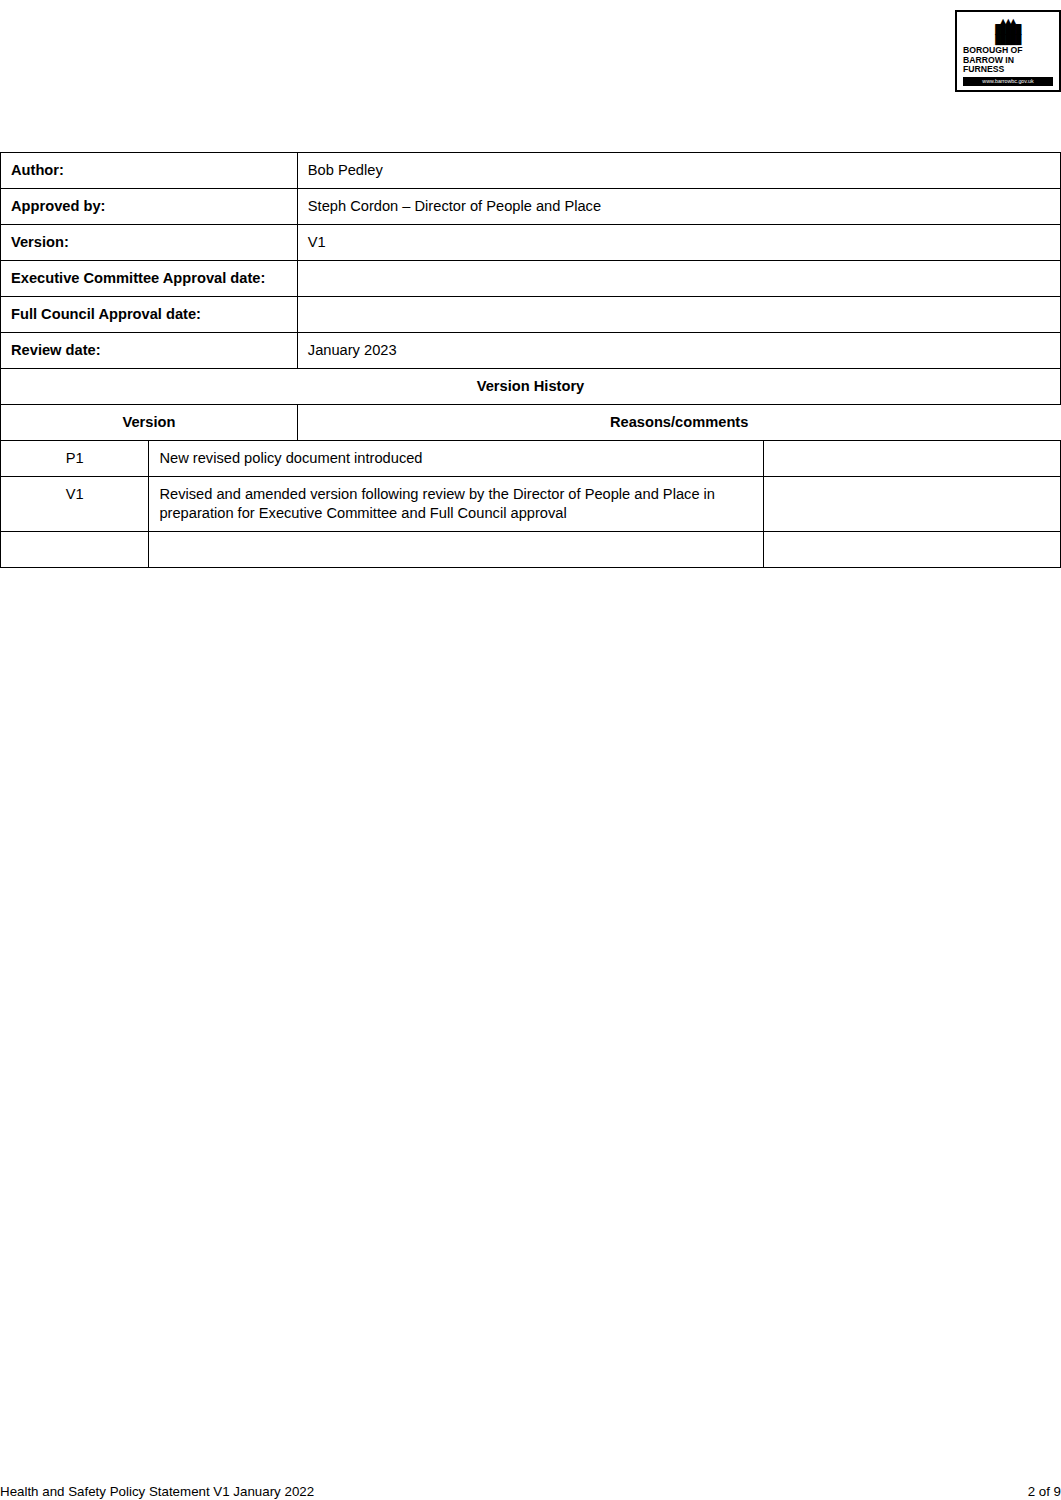▲▲▲
█████
█████
BOROUGH OF
BARROW IN
FURNESS
www.barrowbc.gov.uk
| Author: | Bob Pedley |
| Approved by: | Steph Cordon – Director of People and Place |
| Version: | V1 |
| Executive Committee Approval date: | |
| Full Council Approval date: | |
| Review date: | January 2023 |
| Version History |
| Version | Reasons/comments |
| P1 | New revised policy document introduced | |
| V1 | Revised and amended version following review by the Director of People and Place in preparation for Executive Committee and Full Council approval | |
Health and Safety Policy Statement V1 January 2022
2 of 9